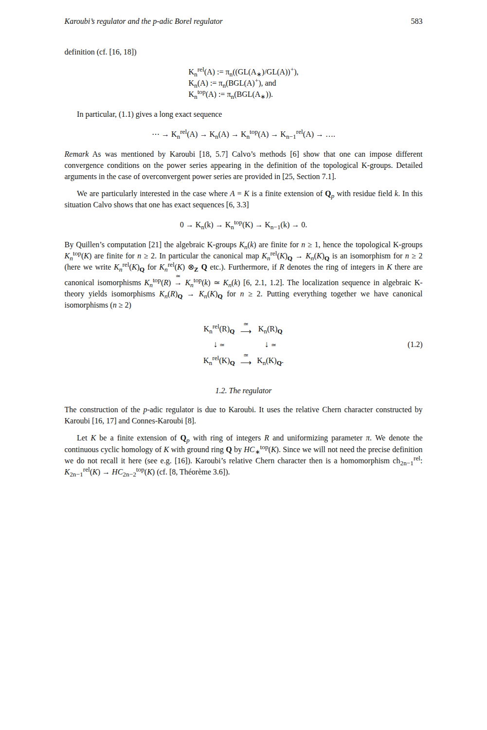Karoubi’s regulator and the p-adic Borel regulator 583
definition (cf. [16, 18])
Knrel(A) := πn((GL(A∗)/GL(A))+), Kn(A) := πn(BGL(A)+), and Kntop(A) := πn(BGL(A∗)).
In particular, (1.1) gives a long exact sequence
⋯ → Knrel(A) → Kn(A) → Kntop(A) → Kn−1rel(A) → ….
Remark As was mentioned by Karoubi [18, 5.7] Calvo’s methods [6] show that one can impose different convergence conditions on the power series appearing in the definition of the topological K-groups. Detailed arguments in the case of overconvergent power series are provided in [25, Section 7.1].
We are particularly interested in the case where A = K is a finite extension of Qp with residue field k. In this situation Calvo shows that one has exact sequences [6, 3.3]
0 → Kn(k) → Kntop(K) → Kn−1(k) → 0.
By Quillen’s computation [21] the algebraic K-groups Kn(k) are finite for n ≥ 1, hence the topological K-groups Kntop(K) are finite for n ≥ 2. In particular the canonical map Knrel(K)Q → Kn(K)Q is an isomorphism for n ≥ 2 (here we write Knrel(K)Q for Knrel(K) ⊗Z Q etc.). Furthermore, if R denotes the ring of integers in K there are canonical isomorphisms Kntop(R) ≃→ Kntop(k) ≃ Kn(k) [6, 2.1, 1.2]. The localization sequence in algebraic K-theory yields isomorphisms Kn(R)Q → Kn(K)Q for n ≥ 2. Putting everything together we have canonical isomorphisms (n ≥ 2)
| K n rel (R) Q | ≃ ⟶ | K n (R) Q |
| ↓ ≃ | | ↓ ≃ |
| K n rel (K) Q | ≃ ⟶ | K n (K) Q . |
(1.2)
1.2. The regulator
The construction of the p-adic regulator is due to Karoubi. It uses the relative Chern character constructed by Karoubi [16, 17] and Connes-Karoubi [8].
Let K be a finite extension of Qp with ring of integers R and uniformizing parameter π. We denote the continuous cyclic homology of K with ground ring Q by HC∗top(K). Since we will not need the precise definition we do not recall it here (see e.g. [16]). Karoubi’s relative Chern character then is a homomorphism ch2n−1rel: K2n−1rel(K) → HC2n−2top(K) (cf. [8, Théorème 3.6]).